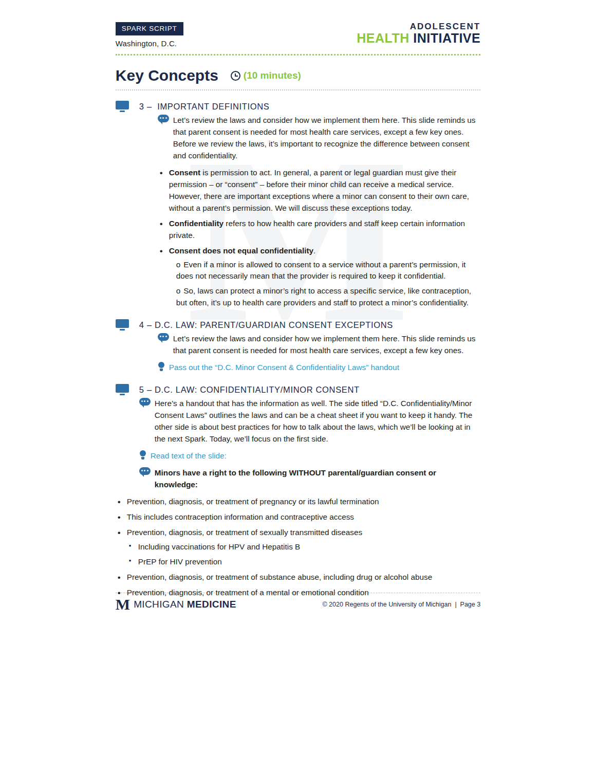M
SPARK SCRIPT
Washington, D.C.
ADOLESCENT
HEALTH INITIATIVE
Key Concepts (10 minutes)
3 – Important Definitions
Let’s review the laws and consider how we implement them here. This slide reminds us that parent consent is needed for most health care services, except a few key ones. Before we review the laws, it’s important to recognize the difference between consent and confidentiality.
Consent is permission to act. In general, a parent or legal guardian must give their permission – or “consent” – before their minor child can receive a medical service. However, there are important exceptions where a minor can consent to their own care, without a parent’s permission. We will discuss these exceptions today.
Confidentiality refers to how health care providers and staff keep certain information private.
Consent does not equal confidentiality.
o Even if a minor is allowed to consent to a service without a parent’s permission, it does not necessarily mean that the provider is required to keep it confidential.
o So, laws can protect a minor’s right to access a specific service, like contraception, but often, it’s up to health care providers and staff to protect a minor’s confidentiality.
4 – D.C. Law: Parent/Guardian Consent Exceptions
Let’s review the laws and consider how we implement them here. This slide reminds us that parent consent is needed for most health care services, except a few key ones.
Pass out the “D.C. Minor Consent & Confidentiality Laws” handout
5 – D.C. Law: Confidentiality/Minor Consent
Here’s a handout that has the information as well. The side titled “D.C. Confidentiality/Minor Consent Laws” outlines the laws and can be a cheat sheet if you want to keep it handy. The other side is about best practices for how to talk about the laws, which we’ll be looking at in the next Spark. Today, we’ll focus on the first side.
Read text of the slide:
Minors have a right to the following WITHOUT parental/guardian consent or knowledge:
Prevention, diagnosis, or treatment of pregnancy or its lawful termination
This includes contraception information and contraceptive access
Prevention, diagnosis, or treatment of sexually transmitted diseases
Including vaccinations for HPV and Hepatitis B
PrEP for HIV prevention
Prevention, diagnosis, or treatment of substance abuse, including drug or alcohol abuse
Prevention, diagnosis, or treatment of a mental or emotional condition
M MICHIGAN MEDICINE
© 2020 Regents of the University of Michigan | Page 3